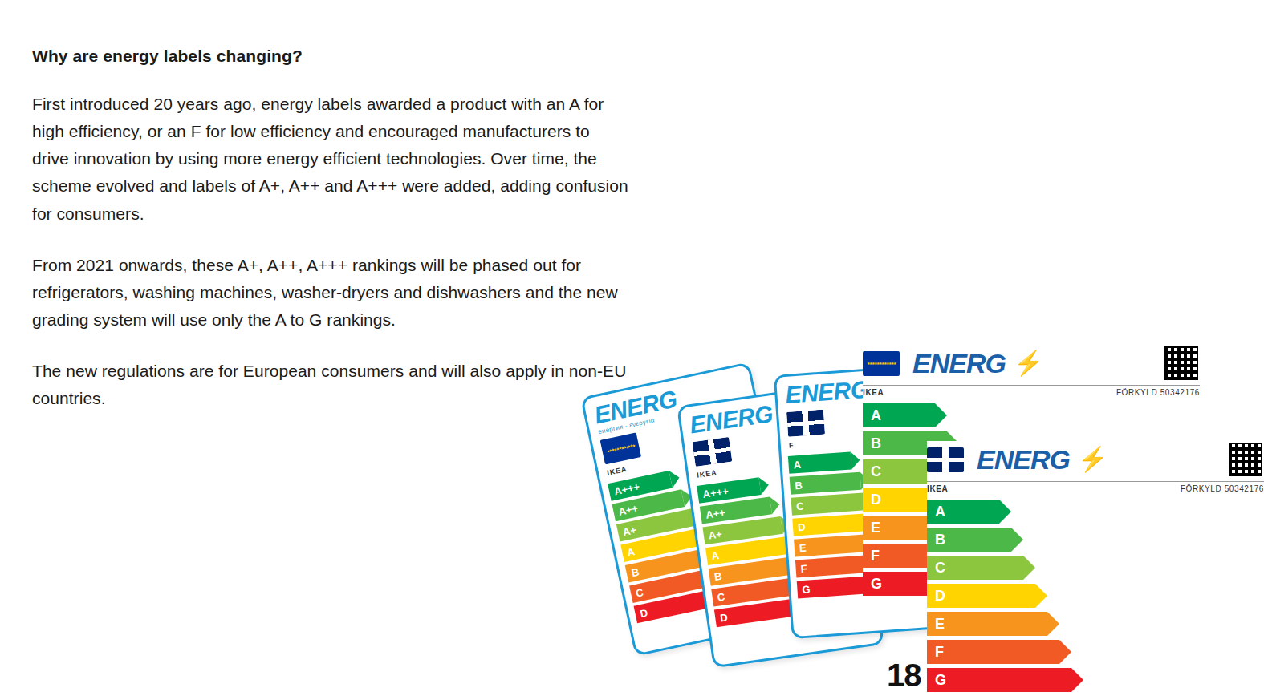Why are energy labels changing?
First introduced 20 years ago, energy labels awarded a product with an A for high efficiency, or an F for low efficiency and encouraged manufacturers to drive innovation by using more energy efficient technologies. Over time, the scheme evolved and labels of A+, A++ and A+++ were added, adding confusion for consumers.
From 2021 onwards, these A+, A++, A+++ rankings will be phased out for refrigerators, washing machines, washer-dryers and dishwashers and the new grading system will use only the A to G rankings.
The new regulations are for European consumers and will also apply in non-EU countries.
ENERG
енергия · ενεργεια
IKEA
A+++
A++
A+
A
B
C
D
ENERG
IKEA
A+++
A++
A+
A
B
C
D
ENERG
F
A
B
C
D
E
F
G
ENERG⚡
IKEA FÖRKYLD 50342176
A
B
C
D
E
F
G
ENERG⚡
IKEA FÖRKYLD 50342176
A
B
C
D
E
F
G
18